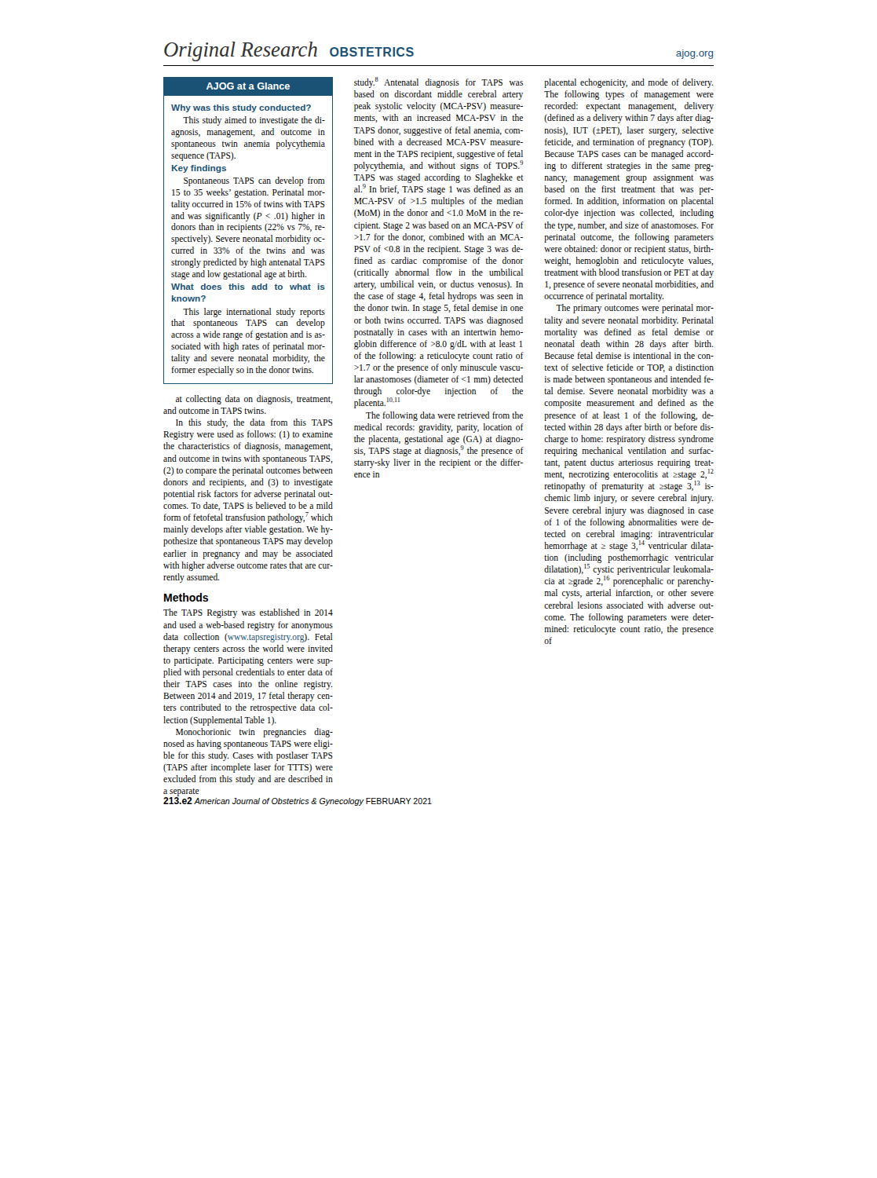Original Research OBSTETRICS
ajog.org
AJOG at a Glance
Why was this study conducted?
This study aimed to investigate the diagnosis, management, and outcome in spontaneous twin anemia polycythemia sequence (TAPS).
Key findings
Spontaneous TAPS can develop from 15 to 35 weeks’ gestation. Perinatal mortality occurred in 15% of twins with TAPS and was significantly (P < .01) higher in donors than in recipients (22% vs 7%, respectively). Severe neonatal morbidity occurred in 33% of the twins and was strongly predicted by high antenatal TAPS stage and low gestational age at birth.
What does this add to what is known?
This large international study reports that spontaneous TAPS can develop across a wide range of gestation and is associated with high rates of perinatal mortality and severe neonatal morbidity, the former especially so in the donor twins.
at collecting data on diagnosis, treatment, and outcome in TAPS twins.
In this study, the data from this TAPS Registry were used as follows: (1) to examine the characteristics of diagnosis, management, and outcome in twins with spontaneous TAPS, (2) to compare the perinatal outcomes between donors and recipients, and (3) to investigate potential risk factors for adverse perinatal outcomes. To date, TAPS is believed to be a mild form of fetofetal transfusion pathology,7 which mainly develops after viable gestation. We hypothesize that spontaneous TAPS may develop earlier in pregnancy and may be associated with higher adverse outcome rates that are currently assumed.
Methods
The TAPS Registry was established in 2014 and used a web-based registry for anonymous data collection (www.tapsregistry.org). Fetal therapy centers across the world were invited to participate. Participating centers were supplied with personal credentials to enter data of their TAPS cases into the online registry. Between 2014 and 2019, 17 fetal therapy centers contributed to the retrospective data collection (Supplemental Table 1).
Monochorionic twin pregnancies diagnosed as having spontaneous TAPS were eligible for this study. Cases with postlaser TAPS (TAPS after incomplete laser for TTTS) were excluded from this study and are described in a separate
study.8 Antenatal diagnosis for TAPS was based on discordant middle cerebral artery peak systolic velocity (MCA-PSV) measurements, with an increased MCA-PSV in the TAPS donor, suggestive of fetal anemia, combined with a decreased MCA-PSV measurement in the TAPS recipient, suggestive of fetal polycythemia, and without signs of TOPS.9 TAPS was staged according to Slaghekke et al.9 In brief, TAPS stage 1 was defined as an MCA-PSV of >1.5 multiples of the median (MoM) in the donor and <1.0 MoM in the recipient. Stage 2 was based on an MCA-PSV of >1.7 for the donor, combined with an MCA-PSV of <0.8 in the recipient. Stage 3 was defined as cardiac compromise of the donor (critically abnormal flow in the umbilical artery, umbilical vein, or ductus venosus). In the case of stage 4, fetal hydrops was seen in the donor twin. In stage 5, fetal demise in one or both twins occurred. TAPS was diagnosed postnatally in cases with an intertwin hemoglobin difference of >8.0 g/dL with at least 1 of the following: a reticulocyte count ratio of >1.7 or the presence of only minuscule vascular anastomoses (diameter of <1 mm) detected through color-dye injection of the placenta.10,11
The following data were retrieved from the medical records: gravidity, parity, location of the placenta, gestational age (GA) at diagnosis, TAPS stage at diagnosis,9 the presence of starry-sky liver in the recipient or the difference in
placental echogenicity, and mode of delivery. The following types of management were recorded: expectant management, delivery (defined as a delivery within 7 days after diagnosis), IUT (±PET), laser surgery, selective feticide, and termination of pregnancy (TOP). Because TAPS cases can be managed according to different strategies in the same pregnancy, management group assignment was based on the first treatment that was performed. In addition, information on placental color-dye injection was collected, including the type, number, and size of anastomoses. For perinatal outcome, the following parameters were obtained: donor or recipient status, birthweight, hemoglobin and reticulocyte values, treatment with blood transfusion or PET at day 1, presence of severe neonatal morbidities, and occurrence of perinatal mortality.
The primary outcomes were perinatal mortality and severe neonatal morbidity. Perinatal mortality was defined as fetal demise or neonatal death within 28 days after birth. Because fetal demise is intentional in the context of selective feticide or TOP, a distinction is made between spontaneous and intended fetal demise. Severe neonatal morbidity was a composite measurement and defined as the presence of at least 1 of the following, detected within 28 days after birth or before discharge to home: respiratory distress syndrome requiring mechanical ventilation and surfactant, patent ductus arteriosus requiring treatment, necrotizing enterocolitis at ≥stage 2,12 retinopathy of prematurity at ≥stage 3,13 ischemic limb injury, or severe cerebral injury. Severe cerebral injury was diagnosed in case of 1 of the following abnormalities were detected on cerebral imaging: intraventricular hemorrhage at ≥ stage 3,14 ventricular dilatation (including posthemorrhagic ventricular dilatation),15 cystic periventricular leukomalacia at ≥grade 2,16 porencephalic or parenchymal cysts, arterial infarction, or other severe cerebral lesions associated with adverse outcome. The following parameters were determined: reticulocyte count ratio, the presence of
213.e2 American Journal of Obstetrics & Gynecology FEBRUARY 2021